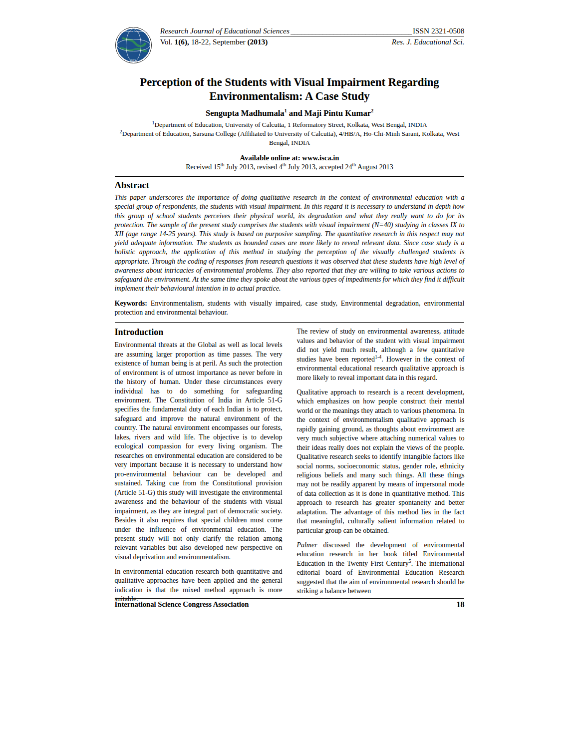International Science Congress Association ISCA
Research Journal of Educational Sciences _______________________________________________________________ ISSN 2321-0508
Vol. 1(6), 18-22, September (2013) Res. J. Educational Sci.
Perception of the Students with Visual Impairment Regarding
Environmentalism: A Case Study
Sengupta Madhumala1 and Maji Pintu Kumar2
1Department of Education, University of Calcutta, 1 Reformatory Street, Kolkata, West Bengal, INDIA
2Department of Education, Sarsuna College (Affiliated to University of Calcutta), 4/HB/A, Ho-Chi-Minh Sarani, Kolkata, West Bengal, INDIA
Available online at: www.isca.in
Received 15th July 2013, revised 4th July 2013, accepted 24th August 2013
Abstract
This paper underscores the importance of doing qualitative research in the context of environmental education with a special group of respondents, the students with visual impairment. In this regard it is necessary to understand in depth how this group of school students perceives their physical world, its degradation and what they really want to do for its protection. The sample of the present study comprises the students with visual impairment (N=40) studying in classes IX to XII (age range 14-25 years). This study is based on purposive sampling. The quantitative research in this respect may not yield adequate information. The students as bounded cases are more likely to reveal relevant data. Since case study is a holistic approach, the application of this method in studying the perception of the visually challenged students is appropriate. Through the coding of responses from research questions it was observed that these students have high level of awareness about intricacies of environmental problems. They also reported that they are willing to take various actions to safeguard the environment. At the same time they spoke about the various types of impediments for which they find it difficult implement their behavioural intention in to actual practice.
Keywords: Environmentalism, students with visually impaired, case study, Environmental degradation, environmental protection and environmental behaviour.
Introduction
Environmental threats at the Global as well as local levels are assuming larger proportion as time passes. The very existence of human being is at peril. As such the protection of environment is of utmost importance as never before in the history of human. Under these circumstances every individual has to do something for safeguarding environment. The Constitution of India in Article 51-G specifies the fundamental duty of each Indian is to protect, safeguard and improve the natural environment of the country. The natural environment encompasses our forests, lakes, rivers and wild life. The objective is to develop ecological compassion for every living organism. The researches on environmental education are considered to be very important because it is necessary to understand how pro-environmental behaviour can be developed and sustained. Taking cue from the Constitutional provision (Article 51-G) this study will investigate the environmental awareness and the behaviour of the students with visual impairment, as they are integral part of democratic society. Besides it also requires that special children must come under the influence of environmental education. The present study will not only clarify the relation among relevant variables but also developed new perspective on visual deprivation and environmentalism.
In environmental education research both quantitative and qualitative approaches have been applied and the general indication is that the mixed method approach is more suitable.
The review of study on environmental awareness, attitude values and behavior of the student with visual impairment did not yield much result, although a few quantitative studies have been reported1-4. However in the context of environmental educational research qualitative approach is more likely to reveal important data in this regard.
Qualitative approach to research is a recent development, which emphasizes on how people construct their mental world or the meanings they attach to various phenomena. In the context of environmentalism qualitative approach is rapidly gaining ground, as thoughts about environment are very much subjective where attaching numerical values to their ideas really does not explain the views of the people. Qualitative research seeks to identify intangible factors like social norms, socioeconomic status, gender role, ethnicity religious beliefs and many such things. All these things may not be readily apparent by means of impersonal mode of data collection as it is done in quantitative method. This approach to research has greater spontaneity and better adaptation. The advantage of this method lies in the fact that meaningful, culturally salient information related to particular group can be obtained.
Palmer discussed the development of environmental education research in her book titled Environmental Education in the Twenty First Century5. The international editorial board of Environmental Education Research suggested that the aim of environmental research should be striking a balance between
International Science Congress Association 18